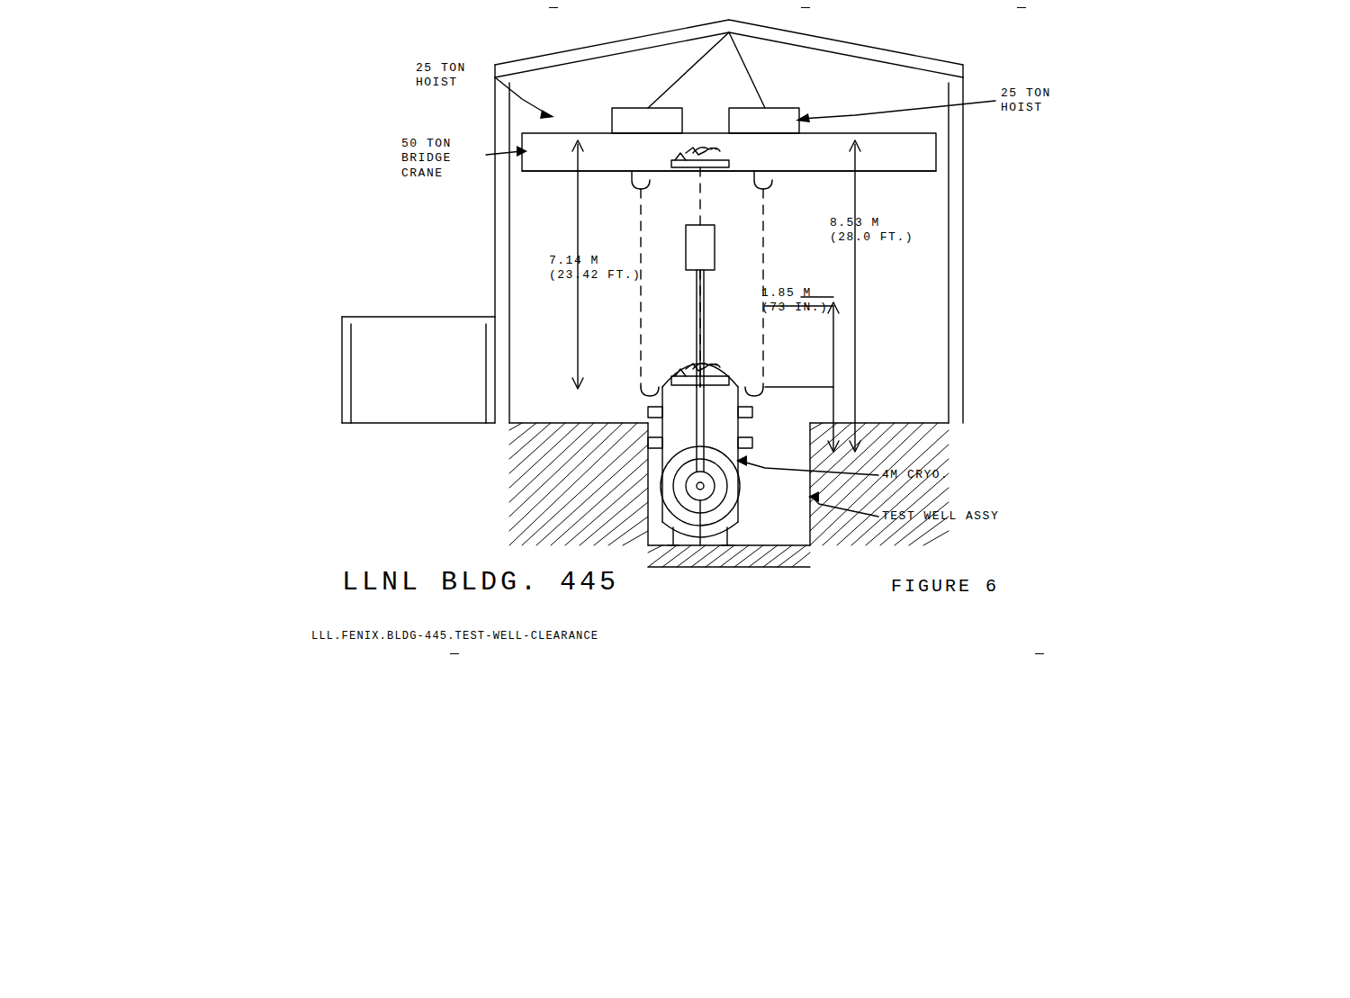25 TON HOIST
25 TON HOIST
50 TON BRIDGE CRANE
7.14 M (23.42 FT.)
8.53 M (28.0 FT.)
1.85 M (73 IN.)
4M CRYO.
TEST WELL ASSY
LLNL BLDG. 445
FIGURE 6
LLL.FENIX.BLDG-445.TEST-WELL-CLEARANCE